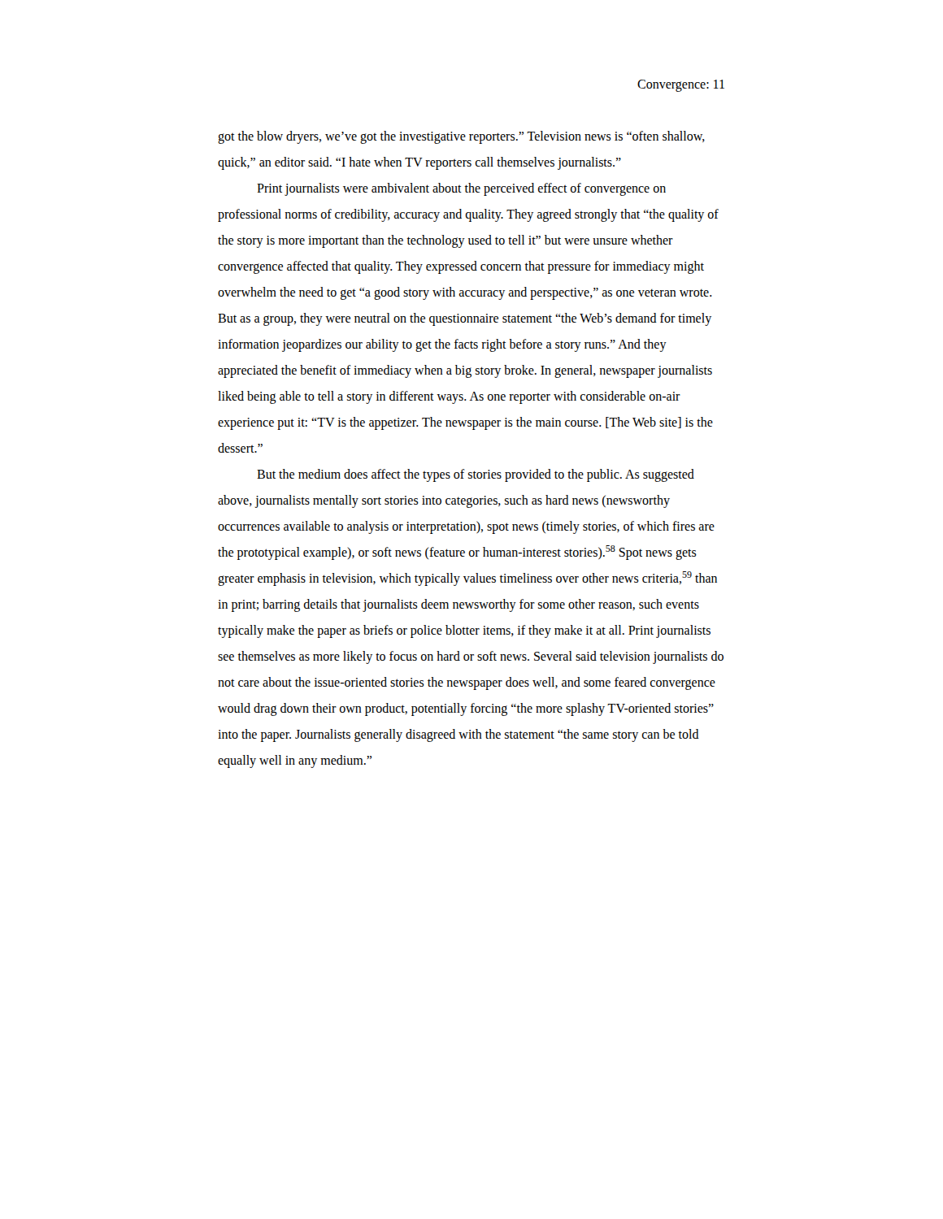Convergence: 11
got the blow dryers, we’ve got the investigative reporters.” Television news is “often shallow, quick,” an editor said. “I hate when TV reporters call themselves journalists.”
Print journalists were ambivalent about the perceived effect of convergence on professional norms of credibility, accuracy and quality. They agreed strongly that “the quality of the story is more important than the technology used to tell it” but were unsure whether convergence affected that quality. They expressed concern that pressure for immediacy might overwhelm the need to get “a good story with accuracy and perspective,” as one veteran wrote. But as a group, they were neutral on the questionnaire statement “the Web’s demand for timely information jeopardizes our ability to get the facts right before a story runs.” And they appreciated the benefit of immediacy when a big story broke. In general, newspaper journalists liked being able to tell a story in different ways. As one reporter with considerable on-air experience put it: “TV is the appetizer. The newspaper is the main course. [The Web site] is the dessert.”
But the medium does affect the types of stories provided to the public. As suggested above, journalists mentally sort stories into categories, such as hard news (newsworthy occurrences available to analysis or interpretation), spot news (timely stories, of which fires are the prototypical example), or soft news (feature or human-interest stories).58 Spot news gets greater emphasis in television, which typically values timeliness over other news criteria,59 than in print; barring details that journalists deem newsworthy for some other reason, such events typically make the paper as briefs or police blotter items, if they make it at all. Print journalists see themselves as more likely to focus on hard or soft news. Several said television journalists do not care about the issue-oriented stories the newspaper does well, and some feared convergence would drag down their own product, potentially forcing “the more splashy TV-oriented stories” into the paper. Journalists generally disagreed with the statement “the same story can be told equally well in any medium.”